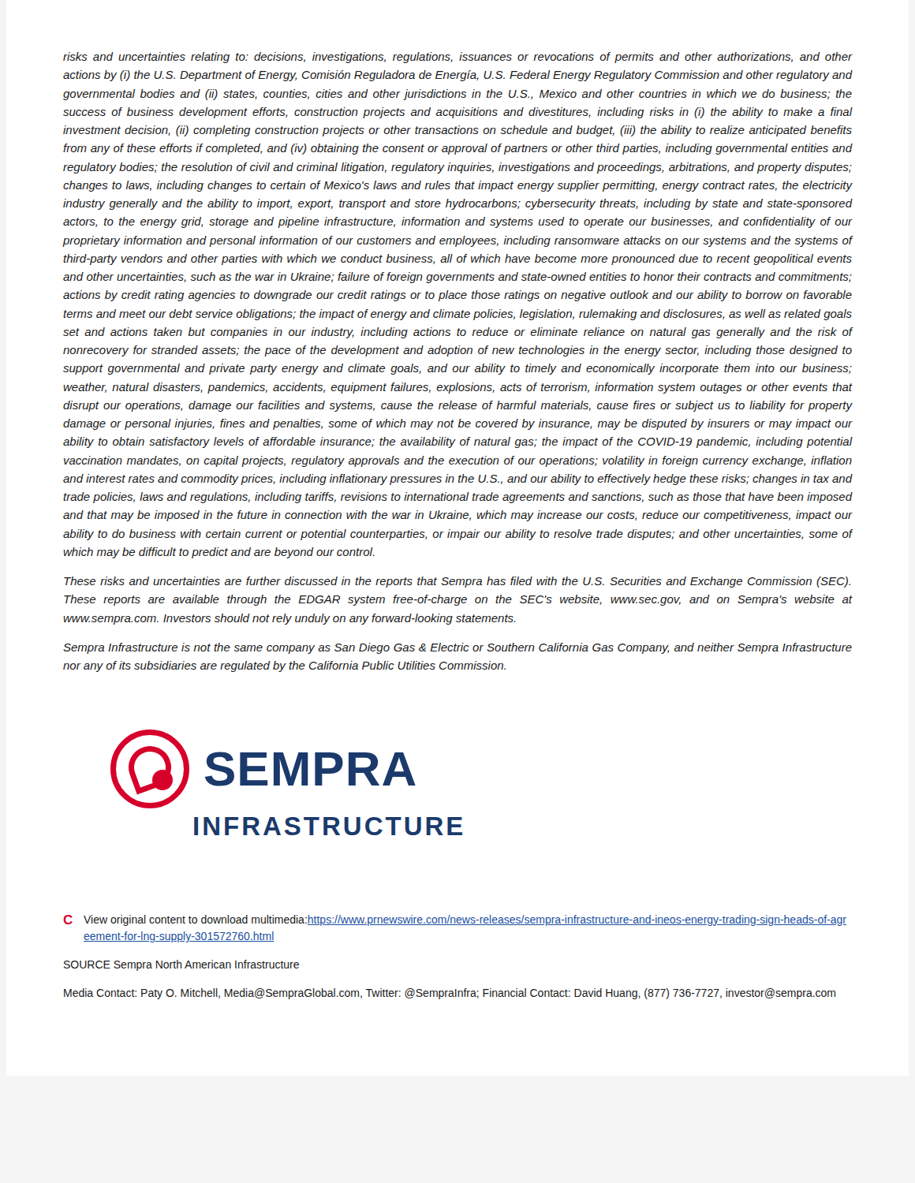risks and uncertainties relating to: decisions, investigations, regulations, issuances or revocations of permits and other authorizations, and other actions by (i) the U.S. Department of Energy, Comisión Reguladora de Energía, U.S. Federal Energy Regulatory Commission and other regulatory and governmental bodies and (ii) states, counties, cities and other jurisdictions in the U.S., Mexico and other countries in which we do business; the success of business development efforts, construction projects and acquisitions and divestitures, including risks in (i) the ability to make a final investment decision, (ii) completing construction projects or other transactions on schedule and budget, (iii) the ability to realize anticipated benefits from any of these efforts if completed, and (iv) obtaining the consent or approval of partners or other third parties, including governmental entities and regulatory bodies; the resolution of civil and criminal litigation, regulatory inquiries, investigations and proceedings, arbitrations, and property disputes; changes to laws, including changes to certain of Mexico's laws and rules that impact energy supplier permitting, energy contract rates, the electricity industry generally and the ability to import, export, transport and store hydrocarbons; cybersecurity threats, including by state and state-sponsored actors, to the energy grid, storage and pipeline infrastructure, information and systems used to operate our businesses, and confidentiality of our proprietary information and personal information of our customers and employees, including ransomware attacks on our systems and the systems of third-party vendors and other parties with which we conduct business, all of which have become more pronounced due to recent geopolitical events and other uncertainties, such as the war in Ukraine; failure of foreign governments and state-owned entities to honor their contracts and commitments; actions by credit rating agencies to downgrade our credit ratings or to place those ratings on negative outlook and our ability to borrow on favorable terms and meet our debt service obligations; the impact of energy and climate policies, legislation, rulemaking and disclosures, as well as related goals set and actions taken but companies in our industry, including actions to reduce or eliminate reliance on natural gas generally and the risk of nonrecovery for stranded assets; the pace of the development and adoption of new technologies in the energy sector, including those designed to support governmental and private party energy and climate goals, and our ability to timely and economically incorporate them into our business; weather, natural disasters, pandemics, accidents, equipment failures, explosions, acts of terrorism, information system outages or other events that disrupt our operations, damage our facilities and systems, cause the release of harmful materials, cause fires or subject us to liability for property damage or personal injuries, fines and penalties, some of which may not be covered by insurance, may be disputed by insurers or may impact our ability to obtain satisfactory levels of affordable insurance; the availability of natural gas; the impact of the COVID-19 pandemic, including potential vaccination mandates, on capital projects, regulatory approvals and the execution of our operations; volatility in foreign currency exchange, inflation and interest rates and commodity prices, including inflationary pressures in the U.S., and our ability to effectively hedge these risks; changes in tax and trade policies, laws and regulations, including tariffs, revisions to international trade agreements and sanctions, such as those that have been imposed and that may be imposed in the future in connection with the war in Ukraine, which may increase our costs, reduce our competitiveness, impact our ability to do business with certain current or potential counterparties, or impair our ability to resolve trade disputes; and other uncertainties, some of which may be difficult to predict and are beyond our control.
These risks and uncertainties are further discussed in the reports that Sempra has filed with the U.S. Securities and Exchange Commission (SEC). These reports are available through the EDGAR system free-of-charge on the SEC's website, www.sec.gov, and on Sempra's website at www.sempra.com. Investors should not rely unduly on any forward-looking statements.
Sempra Infrastructure is not the same company as San Diego Gas & Electric or Southern California Gas Company, and neither Sempra Infrastructure nor any of its subsidiaries are regulated by the California Public Utilities Commission.
SEMPRA
INFRASTRUCTURE
View original content to download multimedia:https://www.prnewswire.com/news-releases/sempra-infrastructure-and-ineos-energy-trading-sign-heads-of-agreement-for-lng-supply-301572760.html
SOURCE Sempra North American Infrastructure
Media Contact: Paty O. Mitchell, Media@SempraGlobal.com, Twitter: @SempraInfra; Financial Contact: David Huang, (877) 736-7727, investor@sempra.com